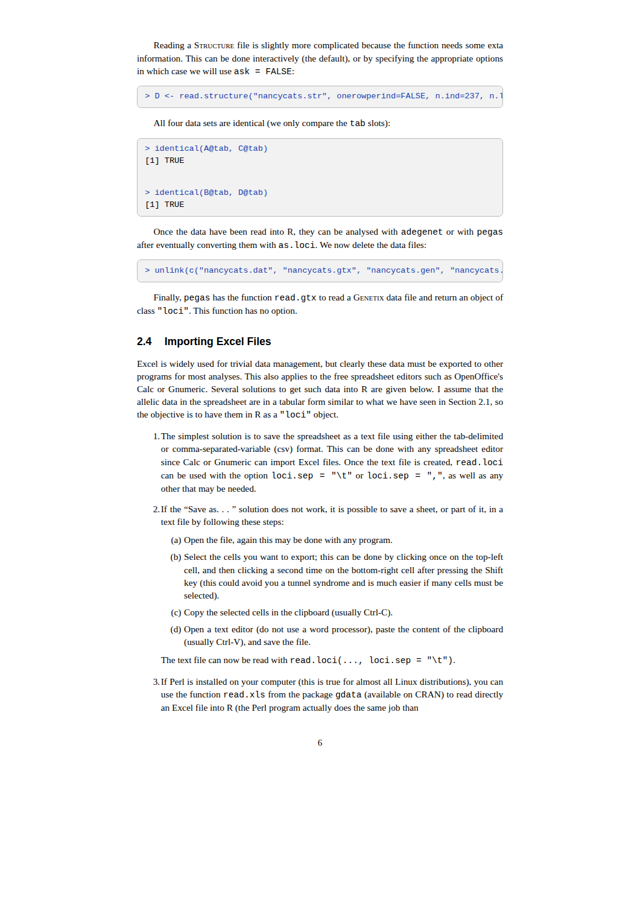Reading a Structure file is slightly more complicated because the function needs some exta information. This can be done interactively (the default), or by specifying the appropriate options in which case we will use ask = FALSE:
> D <- read.structure("nancycats.str", onerowperind=FALSE, n.ind=237, n.loc=9, col.lab=1, col.
All four data sets are identical (we only compare the tab slots):
> identical(A@tab, C@tab) [1] TRUE > identical(B@tab, D@tab) [1] TRUE
Once the data have been read into R, they can be analysed with adegenet or with pegas after eventually converting them with as.loci. We now delete the data files:
> unlink(c("nancycats.dat", "nancycats.gtx", "nancycats.gen", "nancycats.str"))
Finally, pegas has the function read.gtx to read a Genetix data file and return an object of class "loci". This function has no option.
2.4 Importing Excel Files
Excel is widely used for trivial data management, but clearly these data must be exported to other programs for most analyses. This also applies to the free spreadsheet editors such as OpenOffice's Calc or Gnumeric. Several solutions to get such data into R are given below. I assume that the allelic data in the spreadsheet are in a tabular form similar to what we have seen in Section 2.1, so the objective is to have them in R as a "loci" object.
The simplest solution is to save the spreadsheet as a text file using either the tab-delimited or comma-separated-variable (csv) format. This can be done with any spreadsheet editor since Calc or Gnumeric can import Excel files. Once the text file is created, read.loci can be used with the option loci.sep = "\t" or loci.sep = ",", as well as any other that may be needed.
If the “Save as. . . ” solution does not work, it is possible to save a sheet, or part of it, in a text file by following these steps:
Open the file, again this may be done with any program.
Select the cells you want to export; this can be done by clicking once on the top-left cell, and then clicking a second time on the bottom-right cell after pressing the Shift key (this could avoid you a tunnel syndrome and is much easier if many cells must be selected).
Copy the selected cells in the clipboard (usually Ctrl-C).
Open a text editor (do not use a word processor), paste the content of the clipboard (usually Ctrl-V), and save the file.
The text file can now be read with read.loci(..., loci.sep = "\t").
If Perl is installed on your computer (this is true for almost all Linux distributions), you can use the function read.xls from the package gdata (available on CRAN) to read directly an Excel file into R (the Perl program actually does the same job than
6